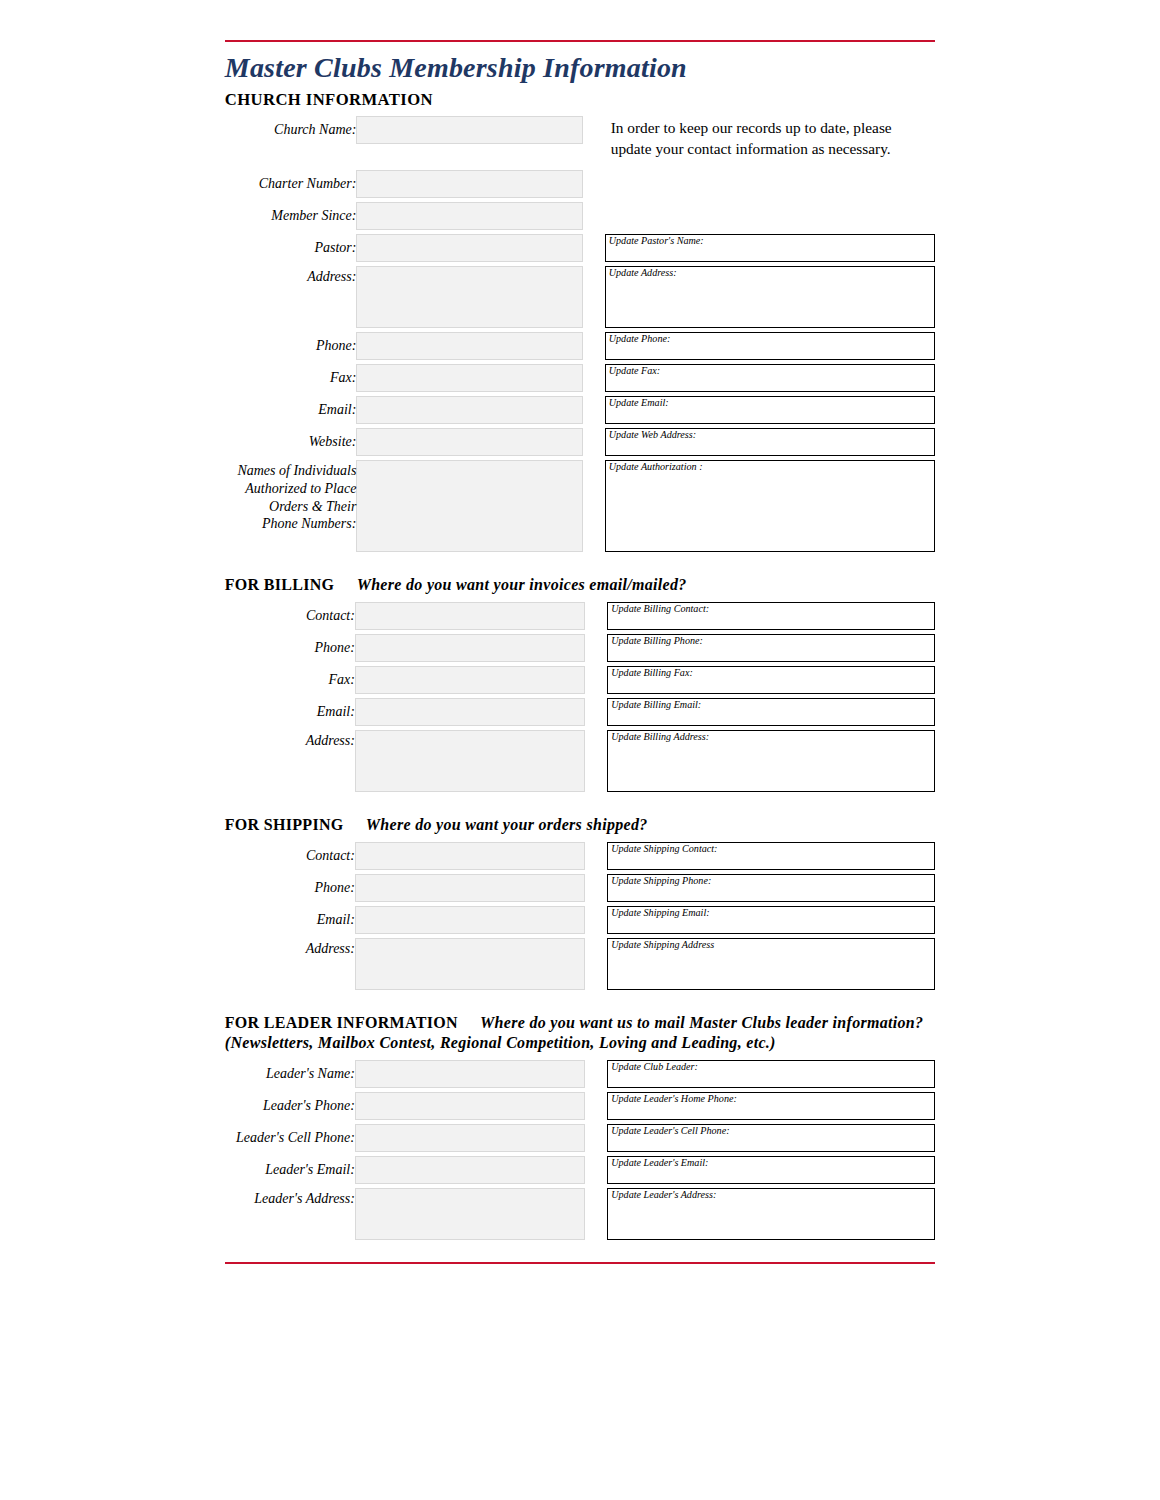Master Clubs Membership Information
CHURCH INFORMATION
| Church Name: | | | In order to keep our records up to date, please update your contact information as necessary. |
| Charter Number: | | | |
| Member Since: | | | |
| Pastor: | | | Update Pastor's Name: |
| Address: | | | Update Address: |
| Phone: | | | Update Phone: |
| Fax: | | | Update Fax: |
| Email: | | | Update Email: |
| Website: | | | Update Web Address: |
| Names of Individuals Authorized to Place Orders & Their Phone Numbers: | | | Update Authorization : |
FOR BILLING Where do you want your invoices email/mailed?
| Contact: | | | Update Billing Contact: |
| Phone: | | | Update Billing Phone: |
| Fax: | | | Update Billing Fax: |
| Email: | | | Update Billing Email: |
| Address: | | | Update Billing Address: |
FOR SHIPPING Where do you want your orders shipped?
| Contact: | | | Update Shipping Contact: |
| Phone: | | | Update Shipping Phone: |
| Email: | | | Update Shipping Email: |
| Address: | | | Update Shipping Address |
FOR LEADER INFORMATION Where do you want us to mail Master Clubs leader information? (Newsletters, Mailbox Contest, Regional Competition, Loving and Leading, etc.)
| Leader's Name: | | | Update Club Leader: |
| Leader's Phone: | | | Update Leader's Home Phone: |
| Leader's Cell Phone: | | | Update Leader's Cell Phone: |
| Leader's Email: | | | Update Leader's Email: |
| Leader's Address: | | | Update Leader's Address: |